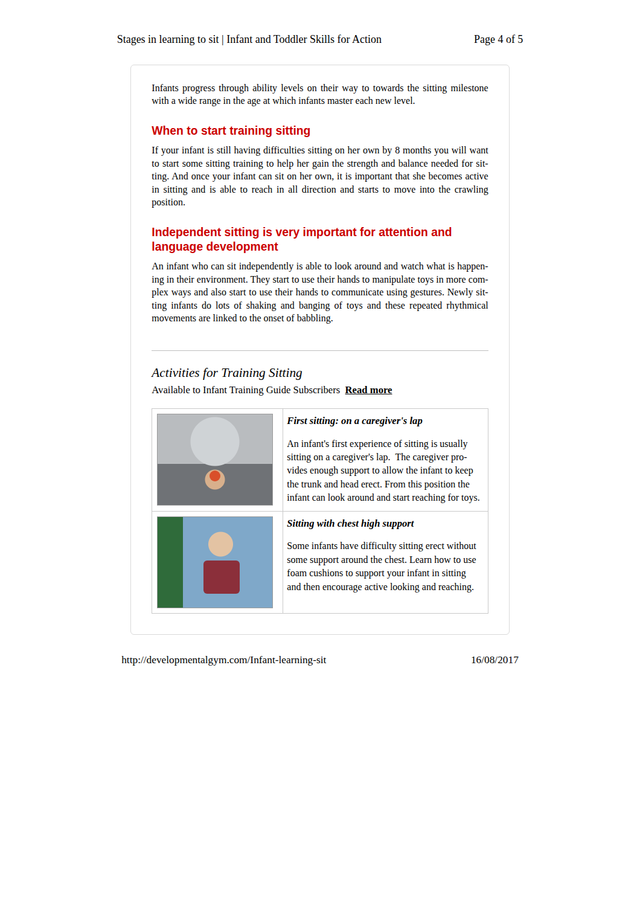Stages in learning to sit | Infant and Toddler Skills for Action
Page 4 of 5
Infants progress through ability levels on their way to towards the sitting milestone with a wide range in the age at which infants master each new level.
When to start training sitting
If your infant is still having difficulties sitting on her own by 8 months you will want to start some sitting training to help her gain the strength and balance needed for sitting. And once your infant can sit on her own, it is important that she becomes active in sitting and is able to reach in all direction and starts to move into the crawling position.
Independent sitting is very important for attention and language development
An infant who can sit independently is able to look around and watch what is happening in their environment. They start to use their hands to manipulate toys in more complex ways and also start to use their hands to communicate using gestures. Newly sitting infants do lots of shaking and banging of toys and these repeated rhythmical movements are linked to the onset of babbling.
Activities for Training Sitting
Available to Infant Training Guide Subscribers Read more
| | First sitting: on a caregiver's lap An infant's first experience of sitting is usually sitting on a caregiver's lap. The caregiver provides enough support to allow the infant to keep the trunk and head erect. From this position the infant can look around and start reaching for toys. |
| | Sitting with chest high support Some infants have difficulty sitting erect without some support around the chest. Learn how to use foam cushions to support your infant in sitting and then encourage active looking and reaching. |
http://developmentalgym.com/Infant-learning-sit
16/08/2017